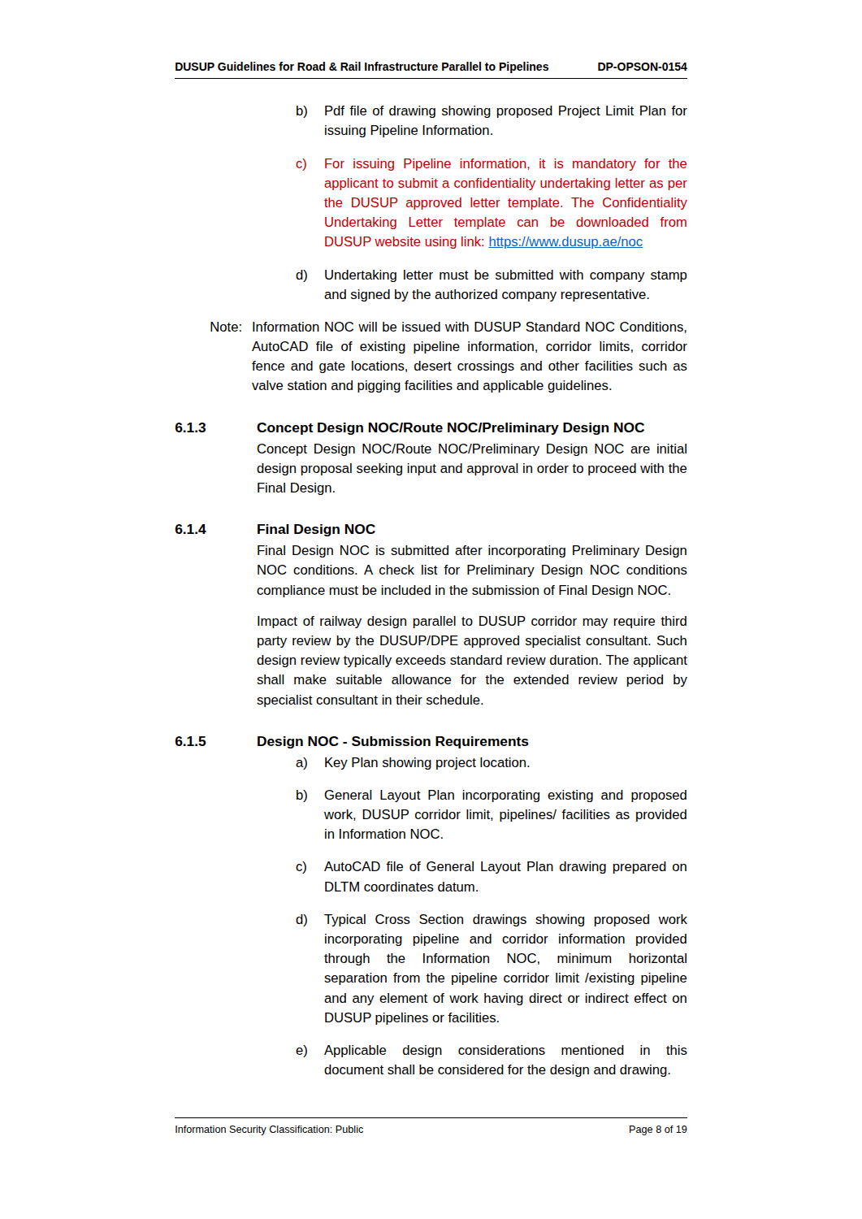DUSUP Guidelines for Road & Rail Infrastructure Parallel to Pipelines
DP-OPSON-0154
b)
Pdf file of drawing showing proposed Project Limit Plan for issuing Pipeline Information.
c)
For issuing Pipeline information, it is mandatory for the applicant to submit a confidentiality undertaking letter as per the DUSUP approved letter template. The Confidentiality Undertaking Letter template can be downloaded from DUSUP website using link: https://www.dusup.ae/noc
d)
Undertaking letter must be submitted with company stamp and signed by the authorized company representative.
Note:
Information NOC will be issued with DUSUP Standard NOC Conditions, AutoCAD file of existing pipeline information, corridor limits, corridor fence and gate locations, desert crossings and other facilities such as valve station and pigging facilities and applicable guidelines.
6.1.3
Concept Design NOC/Route NOC/Preliminary Design NOC
Concept Design NOC/Route NOC/Preliminary Design NOC are initial design proposal seeking input and approval in order to proceed with the Final Design.
6.1.4
Final Design NOC
Final Design NOC is submitted after incorporating Preliminary Design NOC conditions. A check list for Preliminary Design NOC conditions compliance must be included in the submission of Final Design NOC.
Impact of railway design parallel to DUSUP corridor may require third party review by the DUSUP/DPE approved specialist consultant. Such design review typically exceeds standard review duration. The applicant shall make suitable allowance for the extended review period by specialist consultant in their schedule.
6.1.5
Design NOC - Submission Requirements
a)
Key Plan showing project location.
b)
General Layout Plan incorporating existing and proposed work, DUSUP corridor limit, pipelines/ facilities as provided in Information NOC.
c)
AutoCAD file of General Layout Plan drawing prepared on DLTM coordinates datum.
d)
Typical Cross Section drawings showing proposed work incorporating pipeline and corridor information provided through the Information NOC, minimum horizontal separation from the pipeline corridor limit /existing pipeline and any element of work having direct or indirect effect on DUSUP pipelines or facilities.
e)
Applicable design considerations mentioned in this document shall be considered for the design and drawing.
Information Security Classification: Public
Page 8 of 19